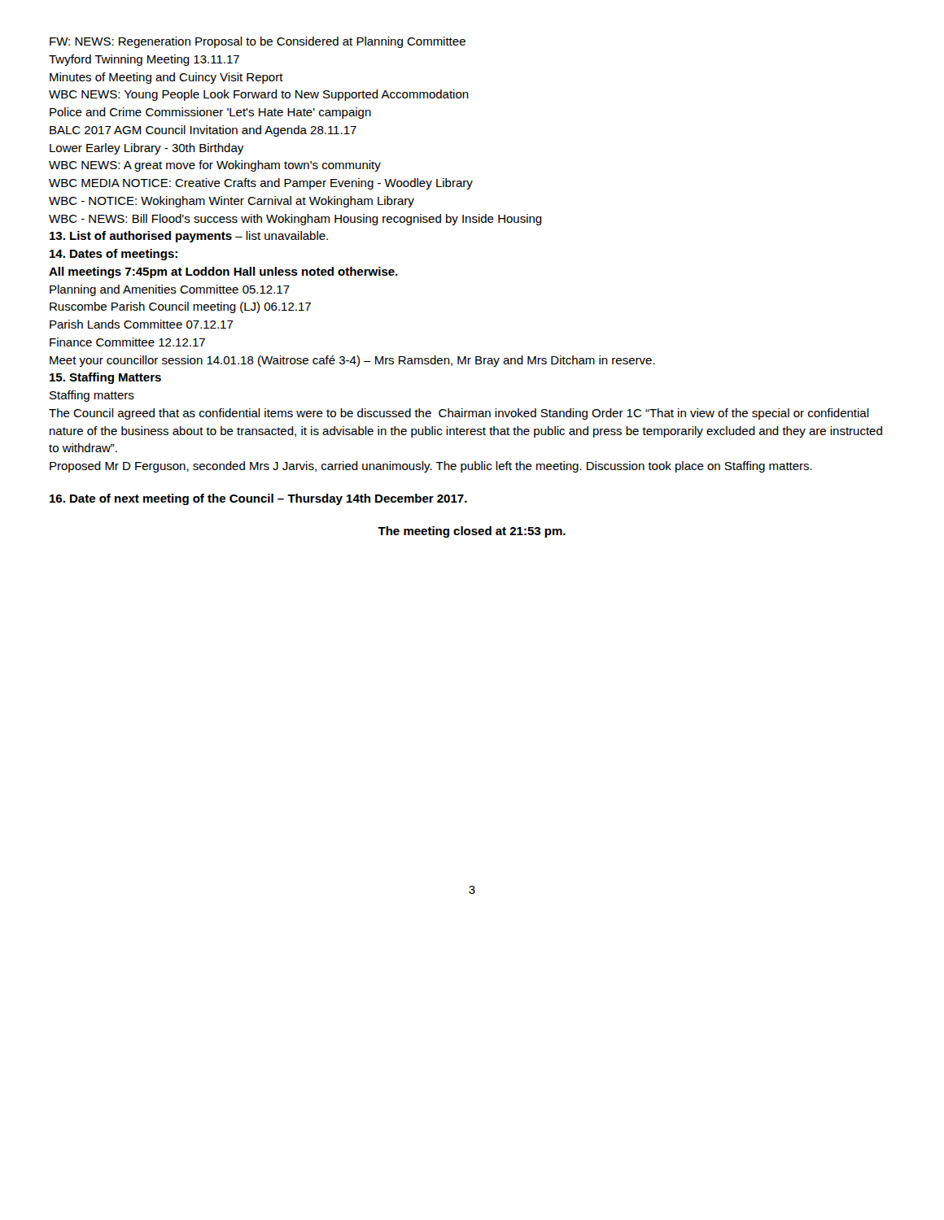FW: NEWS: Regeneration Proposal to be Considered at Planning Committee
Twyford Twinning Meeting 13.11.17
Minutes of Meeting and Cuincy Visit Report
WBC NEWS: Young People Look Forward to New Supported Accommodation
Police and Crime Commissioner 'Let's Hate Hate' campaign
BALC 2017 AGM Council Invitation and Agenda 28.11.17
Lower Earley Library - 30th Birthday
WBC NEWS: A great move for Wokingham town's community
WBC MEDIA NOTICE: Creative Crafts and Pamper Evening - Woodley Library
WBC - NOTICE: Wokingham Winter Carnival at Wokingham Library
WBC - NEWS: Bill Flood's success with Wokingham Housing recognised by Inside Housing
13. List of authorised payments – list unavailable.
14. Dates of meetings:
All meetings 7:45pm at Loddon Hall unless noted otherwise.
Planning and Amenities Committee 05.12.17
Ruscombe Parish Council meeting (LJ) 06.12.17
Parish Lands Committee 07.12.17
Finance Committee 12.12.17
Meet your councillor session 14.01.18 (Waitrose café 3-4) – Mrs Ramsden, Mr Bray and Mrs Ditcham in reserve.
15. Staffing Matters
Staffing matters
The Council agreed that as confidential items were to be discussed the Chairman invoked Standing Order 1C “That in view of the special or confidential nature of the business about to be transacted, it is advisable in the public interest that the public and press be temporarily excluded and they are instructed to withdraw”.
Proposed Mr D Ferguson, seconded Mrs J Jarvis, carried unanimously. The public left the meeting. Discussion took place on Staffing matters.
16. Date of next meeting of the Council – Thursday 14th December 2017.
The meeting closed at 21:53 pm.
3